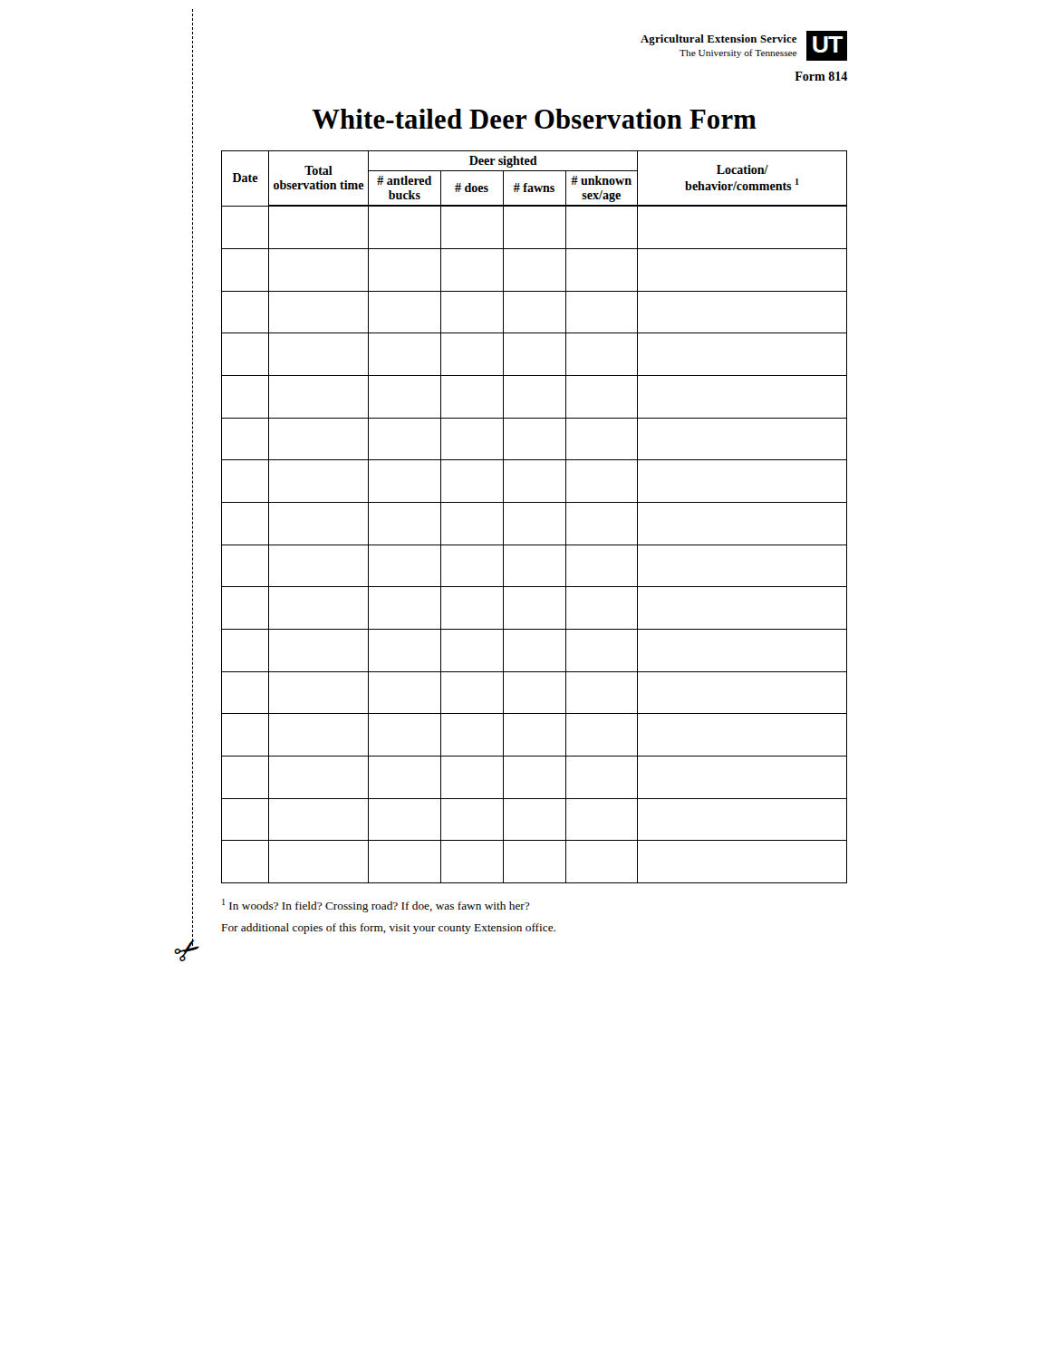✂
Agricultural Extension Service
The University of Tennessee
UT
Form 814
White-tailed Deer Observation Form
| Date | Total observation time | Deer sighted | Location/ behavior/comments 1 |
| --- | --- | --- | --- |
| # antlered bucks | # does | # fawns | # unknown sex/age |
1 In woods? In field? Crossing road? If doe, was fawn with her?
For additional copies of this form, visit your county Extension office.